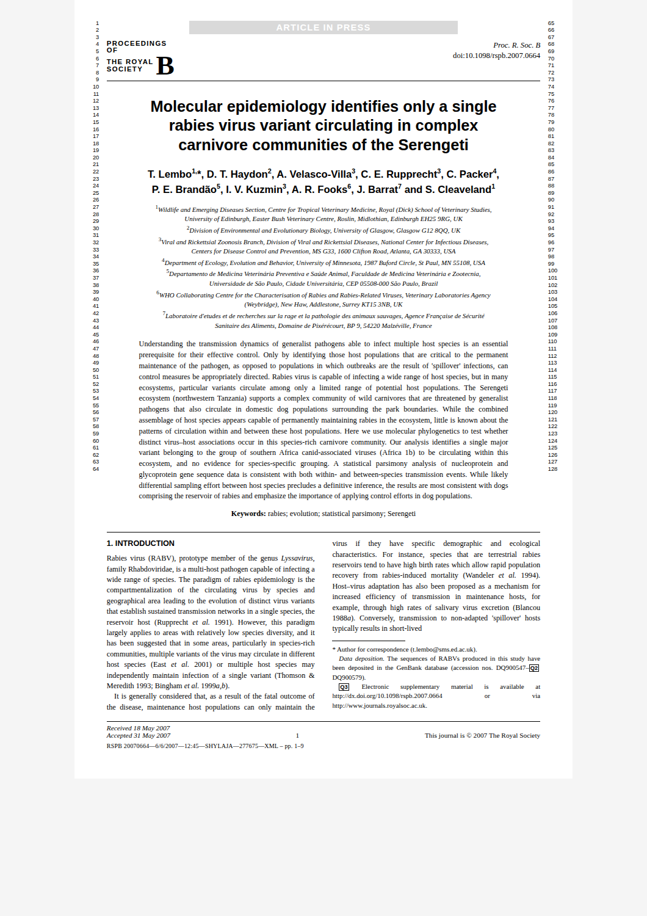12345678910 11121314151617181920 21222324252627282930 31323334353637383940 41424344454647484950 51525354555657585960 61626364
65666768697071727374 75767778798081828384 85868788899091929394 9596979899100101102103104 105106107108109110111112113114 115116117118119120121122123124 125126127128
ARTICLE IN PRESS
PROCEEDINGS OF
THE ROYAL SOCIETY
B
Proc. R. Soc. B
doi:10.1098/rspb.2007.0664
Molecular epidemiology identifies only a single
rabies virus variant circulating in complex
carnivore communities of the Serengeti
T. Lembo1,*, D. T. Haydon2, A. Velasco-Villa3, C. E. Rupprecht3, C. Packer4,
P. E. Brandão5, I. V. Kuzmin3, A. R. Fooks6, J. Barrat7 and S. Cleaveland1
1Wildlife and Emerging Diseases Section, Centre for Tropical Veterinary Medicine, Royal (Dick) School of Veterinary Studies,
University of Edinburgh, Easter Bush Veterinary Centre, Roslin, Midlothian, Edinburgh EH25 9RG, UK
2Division of Environmental and Evolutionary Biology, University of Glasgow, Glasgow G12 8QQ, UK
3Viral and Rickettsial Zoonosis Branch, Division of Viral and Rickettsial Diseases, National Center for Infectious Diseases,
Centers for Disease Control and Prevention, MS G33, 1600 Clifton Road, Atlanta, GA 30333, USA
4Department of Ecology, Evolution and Behavior, University of Minnesota, 1987 Buford Circle, St Paul, MN 55108, USA
5Departamento de Medicina Veterinária Preventiva e Saúde Animal, Faculdade de Medicina Veterinária e Zootecnia,
Universidade de São Paulo, Cidade Universitária, CEP 05508-000 São Paulo, Brazil
6WHO Collaborating Centre for the Characterisation of Rabies and Rabies-Related Viruses, Veterinary Laboratories Agency
(Weybridge), New Haw, Addlestone, Surrey KT15 3NB, UK
7Laboratoire d'etudes et de recherches sur la rage et la pathologie des animaux sauvages, Agence Française de Sécurité
Sanitaire des Aliments, Domaine de Pixérécourt, BP 9, 54220 Malzéville, France
Understanding the transmission dynamics of generalist pathogens able to infect multiple host species is an essential prerequisite for their effective control. Only by identifying those host populations that are critical to the permanent maintenance of the pathogen, as opposed to populations in which outbreaks are the result of 'spillover' infections, can control measures be appropriately directed. Rabies virus is capable of infecting a wide range of host species, but in many ecosystems, particular variants circulate among only a limited range of potential host populations. The Serengeti ecosystem (northwestern Tanzania) supports a complex community of wild carnivores that are threatened by generalist pathogens that also circulate in domestic dog populations surrounding the park boundaries. While the combined assemblage of host species appears capable of permanently maintaining rabies in the ecosystem, little is known about the patterns of circulation within and between these host populations. Here we use molecular phylogenetics to test whether distinct virus–host associations occur in this species-rich carnivore community. Our analysis identifies a single major variant belonging to the group of southern Africa canid-associated viruses (Africa 1b) to be circulating within this ecosystem, and no evidence for species-specific grouping. A statistical parsimony analysis of nucleoprotein and glycoprotein gene sequence data is consistent with both within- and between-species transmission events. While likely differential sampling effort between host species precludes a definitive inference, the results are most consistent with dogs comprising the reservoir of rabies and emphasize the importance of applying control efforts in dog populations.
Keywords: rabies; evolution; statistical parsimony; Serengeti
1. INTRODUCTION
Rabies virus (RABV), prototype member of the genus Lyssavirus, family Rhabdoviridae, is a multi-host pathogen capable of infecting a wide range of species. The paradigm of rabies epidemiology is the compartmentalization of the circulating virus by species and geographical area leading to the evolution of distinct virus variants that establish sustained transmission networks in a single species, the reservoir host (Rupprecht et al. 1991). However, this paradigm largely applies to areas with relatively low species diversity, and it has been suggested that in some areas, particularly in species-rich communities, multiple variants of the virus may circulate in different host species (East et al. 2001) or multiple host species may independently maintain infection of a single variant (Thomson & Meredith 1993; Bingham et al. 1999a,b).
It is generally considered that, as a result of the fatal outcome of the disease, maintenance host populations can only maintain the virus if they have specific demographic and ecological characteristics. For instance, species that are terrestrial rabies reservoirs tend to have high birth rates which allow rapid population recovery from rabies-induced mortality (Wandeler et al. 1994). Host–virus adaptation has also been proposed as a mechanism for increased efficiency of transmission in maintenance hosts, for example, through high rates of salivary virus excretion (Blancou 1988a). Conversely, transmission to non-adapted 'spillover' hosts typically results in short-lived
* Author for correspondence (t.lembo@sms.ed.ac.uk).
Data deposition. The sequences of RABVs produced in this study have been deposited in the GenBank database (accession nos. DQ900547–Q2 DQ900579).
Q3 Electronic supplementary material is available at http://dx.doi.org/10.1098/rspb.2007.0664 or via http://www.journals.royalsoc.ac.uk.
Received 18 May 2007
Accepted 31 May 2007
1
This journal is © 2007 The Royal Society
RSPB 20070664—6/6/2007—12:45—SHYLAJA—277675—XML – pp. 1–9